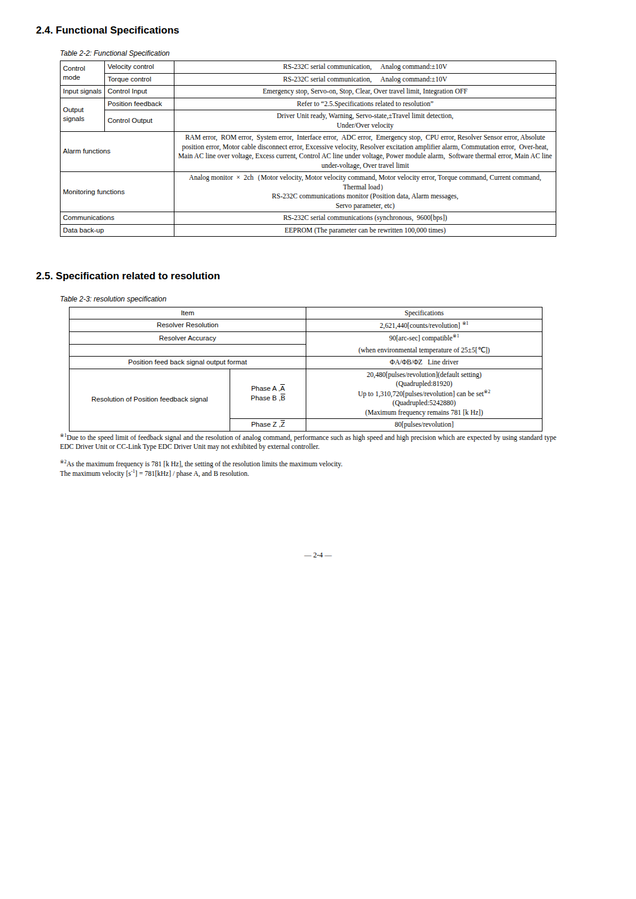2.4. Functional Specifications
Table 2-2: Functional Specification
| Control mode | Velocity control | RS-232C serial communication, Analog command:±10V |
| Torque control | RS-232C serial communication, Analog command:±10V |
| Input signals | Control Input | Emergency stop, Servo-on, Stop, Clear, Over travel limit, Integration OFF |
| Output signals | Position feedback | Refer to “2.5.Specifications related to resolution” |
| Control Output | Driver Unit ready, Warning, Servo-state,±Travel limit detection, Under/Over velocity |
| Alarm functions | RAM error, ROM error, System error, Interface error, ADC error, Emergency stop, CPU error, Resolver Sensor error, Absolute position error, Motor cable disconnect error, Excessive velocity, Resolver excitation amplifier alarm, Commutation error, Over-heat, Main AC line over voltage, Excess current, Control AC line under voltage, Power module alarm, Software thermal error, Main AC line under-voltage, Over travel limit |
| Monitoring functions | Analog monitor × 2ch（Motor velocity, Motor velocity command, Motor velocity error, Torque command, Current command, Thermal load） RS-232C communications monitor (Position data, Alarm messages, Servo parameter, etc) |
| Communications | RS-232C serial communications (synchronous, 9600[bps]) |
| Data back-up | EEPROM (The parameter can be rewritten 100,000 times) |
2.5. Specification related to resolution
Table 2-3: resolution specification
| Item | Specifications |
| Resolver Resolution | 2,621,440[counts/revolution] ※1 |
| Resolver Accuracy | 90[arc-sec] compatible ※1 |
| | (when environmental temperature of 25±5[℃]) |
| Position feed back signal output format | ΦA/ΦB/ΦZ Line driver |
| Resolution of Position feedback signal | Phase A , A Phase B , B | 20,480[pulses/revolution](default setting) (Quadrupled:81920) Up to 1,310,720[pulses/revolution] can be set ※2 (Quadrupled:5242880) (Maximum frequency remains 781 [k Hz]) |
| Phase Z , Z | 80[pulses/revolution] |
※1Due to the speed limit of feedback signal and the resolution of analog command, performance such as high speed and high precision which are expected by using standard type EDC Driver Unit or CC-Link Type EDC Driver Unit may not exhibited by external controller.
※2As the maximum frequency is 781 [k Hz], the setting of the resolution limits the maximum velocity.
The maximum velocity [s-1] = 781[kHz] / phase A, and B resolution.
— 2-4 —